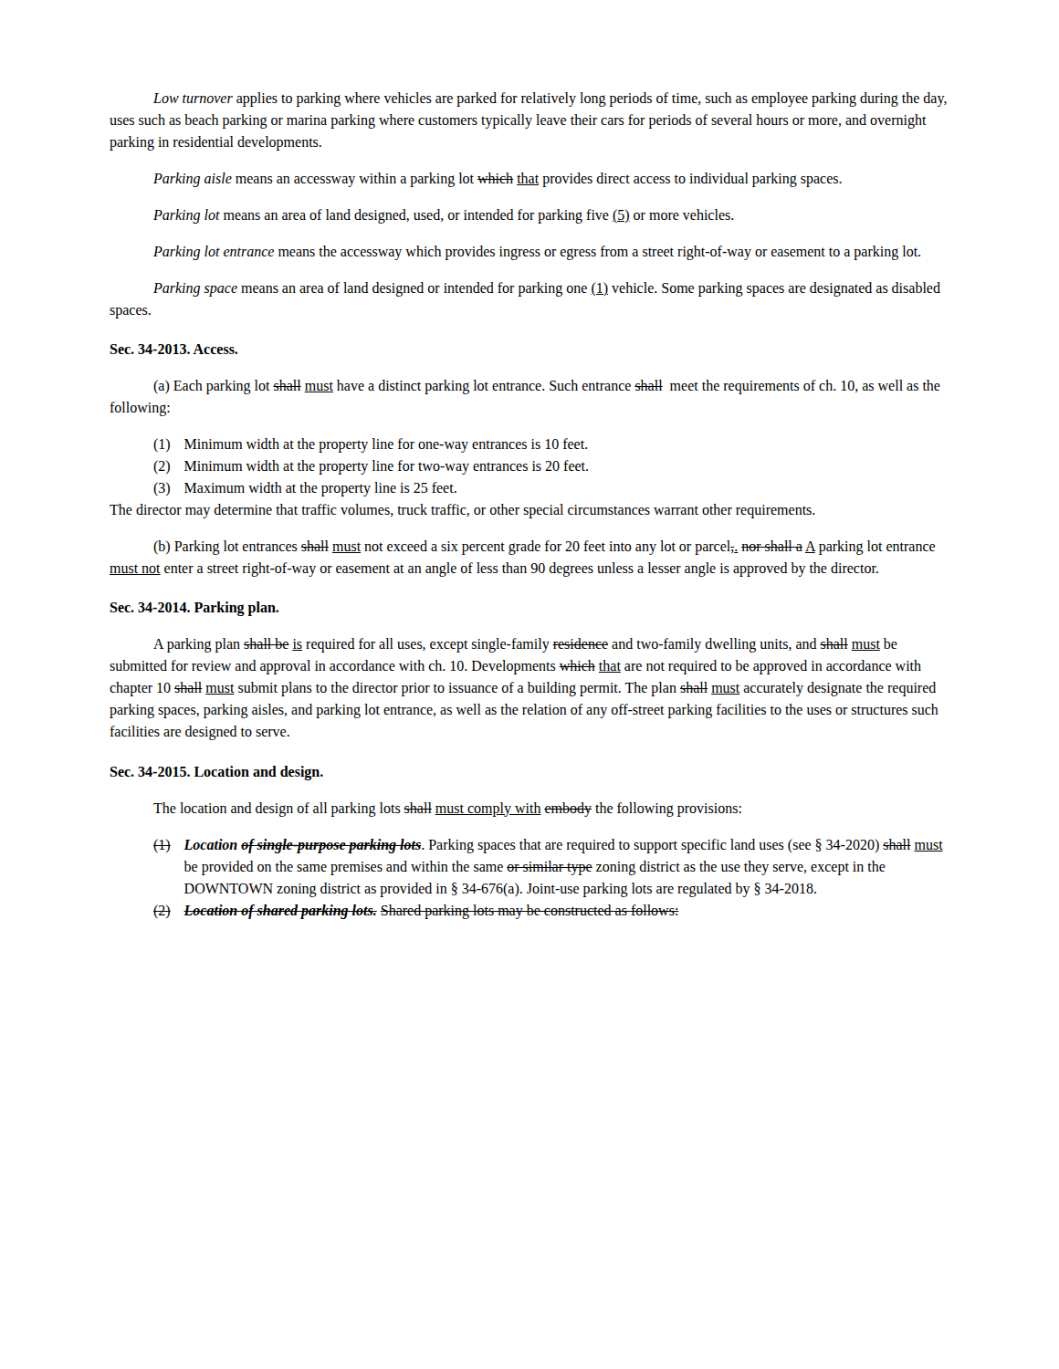Low turnover applies to parking where vehicles are parked for relatively long periods of time, such as employee parking during the day, uses such as beach parking or marina parking where customers typically leave their cars for periods of several hours or more, and overnight parking in residential developments.
Parking aisle means an accessway within a parking lot which that provides direct access to individual parking spaces.
Parking lot means an area of land designed, used, or intended for parking five (5) or more vehicles.
Parking lot entrance means the accessway which provides ingress or egress from a street right-of-way or easement to a parking lot.
Parking space means an area of land designed or intended for parking one (1) vehicle. Some parking spaces are designated as disabled spaces.
Sec. 34-2013. Access.
(a) Each parking lot shall must have a distinct parking lot entrance. Such entrance shall meet the requirements of ch. 10, as well as the following:
(1) Minimum width at the property line for one-way entrances is 10 feet.
(2) Minimum width at the property line for two-way entrances is 20 feet.
(3) Maximum width at the property line is 25 feet.
The director may determine that traffic volumes, truck traffic, or other special circumstances warrant other requirements.
(b) Parking lot entrances shall must not exceed a six percent grade for 20 feet into any lot or parcel,. nor shall a A parking lot entrance must not enter a street right-of-way or easement at an angle of less than 90 degrees unless a lesser angle is approved by the director.
Sec. 34-2014. Parking plan.
A parking plan shall be is required for all uses, except single-family residence and two-family dwelling units, and shall must be submitted for review and approval in accordance with ch. 10. Developments which that are not required to be approved in accordance with chapter 10 shall must submit plans to the director prior to issuance of a building permit. The plan shall must accurately designate the required parking spaces, parking aisles, and parking lot entrance, as well as the relation of any off-street parking facilities to the uses or structures such facilities are designed to serve.
Sec. 34-2015. Location and design.
The location and design of all parking lots shall must comply with embody the following provisions:
(1) Location of single-purpose parking lots. Parking spaces that are required to support specific land uses (see § 34-2020) shall must be provided on the same premises and within the same or similar type zoning district as the use they serve, except in the DOWNTOWN zoning district as provided in § 34-676(a). Joint-use parking lots are regulated by § 34-2018.
(2) Location of shared parking lots. Shared parking lots may be constructed as follows: